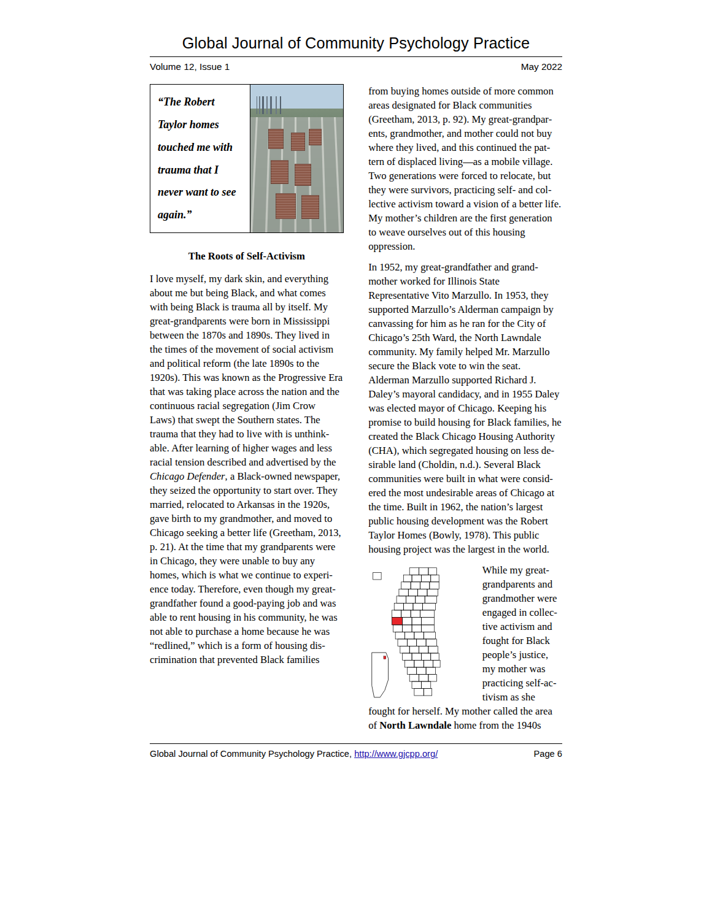Global Journal of Community Psychology Practice
Volume 12, Issue 1 May 2022
“The Robert Taylor homes touched me with trauma that I never want to see again.”
The Roots of Self-Activism
I love myself, my dark skin, and everything about me but being Black, and what comes with being Black is trauma all by itself. My great-grandparents were born in Mississippi between the 1870s and 1890s. They lived in the times of the movement of social activism and political reform (the late 1890s to the 1920s). This was known as the Progressive Era that was taking place across the nation and the continuous racial segregation (Jim Crow Laws) that swept the Southern states. The trauma that they had to live with is unthinkable. After learning of higher wages and less racial tension described and advertised by the Chicago Defender, a Black-owned newspaper, they seized the opportunity to start over. They married, relocated to Arkansas in the 1920s, gave birth to my grandmother, and moved to Chicago seeking a better life (Greetham, 2013, p. 21). At the time that my grandparents were in Chicago, they were unable to buy any homes, which is what we continue to experience today. Therefore, even though my great-grandfather found a good-paying job and was able to rent housing in his community, he was not able to purchase a home because he was “redlined,” which is a form of housing discrimination that prevented Black families
from buying homes outside of more common areas designated for Black communities (Greetham, 2013, p. 92). My great-grandparents, grandmother, and mother could not buy where they lived, and this continued the pattern of displaced living—as a mobile village. Two generations were forced to relocate, but they were survivors, practicing self- and collective activism toward a vision of a better life. My mother’s children are the first generation to weave ourselves out of this housing oppression.
In 1952, my great-grandfather and grandmother worked for Illinois State Representative Vito Marzullo. In 1953, they supported Marzullo’s Alderman campaign by canvassing for him as he ran for the City of Chicago’s 25th Ward, the North Lawndale community. My family helped Mr. Marzullo secure the Black vote to win the seat. Alderman Marzullo supported Richard J. Daley’s mayoral candidacy, and in 1955 Daley was elected mayor of Chicago. Keeping his promise to build housing for Black families, he created the Black Chicago Housing Authority (CHA), which segregated housing on less desirable land (Choldin, n.d.). Several Black communities were built in what were considered the most undesirable areas of Chicago at the time. Built in 1962, the nation’s largest public housing development was the Robert Taylor Homes (Bowly, 1978). This public housing project was the largest in the world.
While my great-grandparents and grandmother were engaged in collective activism and fought for Black people’s justice, my mother was practicing self-activism as she fought for herself. My mother called the area of North Lawndale home from the 1940s
Global Journal of Community Psychology Practice, http://www.gjcpp.org/ Page 6